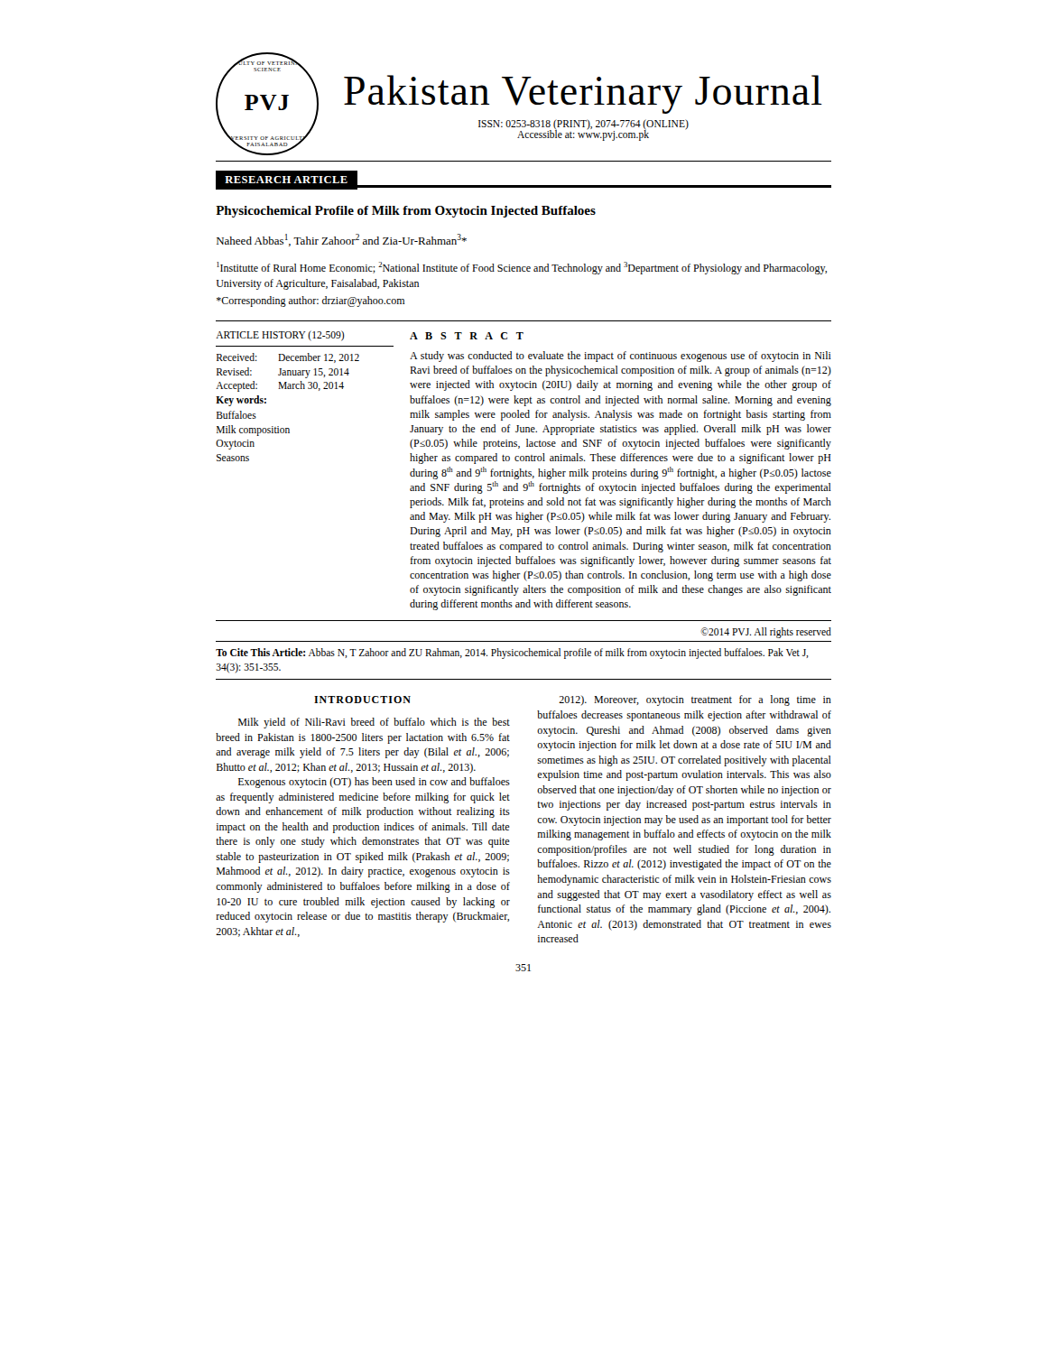FACULTY OF VETERINARY SCIENCE
PVJ
UNIVERSITY OF AGRICULTURE FAISALABAD
Pakistan Veterinary Journal
ISSN: 0253-8318 (PRINT), 2074-7764 (ONLINE)
Accessible at: www.pvj.com.pk
RESEARCH ARTICLE
Physicochemical Profile of Milk from Oxytocin Injected Buffaloes
Naheed Abbas1, Tahir Zahoor2 and Zia-Ur-Rahman3*
1Institutte of Rural Home Economic; 2National Institute of Food Science and Technology and 3Department of Physiology and Pharmacology, University of Agriculture, Faisalabad, Pakistan
*Corresponding author: drziar@yahoo.com
ARTICLE HISTORY (12-509)
| Received: | December 12, 2012 |
| Revised: | January 15, 2014 |
| Accepted: | March 30, 2014 |
Key words:
Buffaloes
Milk composition
Oxytocin
Seasons
A B S T R A C T
A study was conducted to evaluate the impact of continuous exogenous use of oxytocin in Nili Ravi breed of buffaloes on the physicochemical composition of milk. A group of animals (n=12) were injected with oxytocin (20IU) daily at morning and evening while the other group of buffaloes (n=12) were kept as control and injected with normal saline. Morning and evening milk samples were pooled for analysis. Analysis was made on fortnight basis starting from January to the end of June. Appropriate statistics was applied. Overall milk pH was lower (P≤0.05) while proteins, lactose and SNF of oxytocin injected buffaloes were significantly higher as compared to control animals. These differences were due to a significant lower pH during 8th and 9th fortnights, higher milk proteins during 9th fortnight, a higher (P≤0.05) lactose and SNF during 5th and 9th fortnights of oxytocin injected buffaloes during the experimental periods. Milk fat, proteins and sold not fat was significantly higher during the months of March and May. Milk pH was higher (P≤0.05) while milk fat was lower during January and February. During April and May, pH was lower (P≤0.05) and milk fat was higher (P≤0.05) in oxytocin treated buffaloes as compared to control animals. During winter season, milk fat concentration from oxytocin injected buffaloes was significantly lower, however during summer seasons fat concentration was higher (P≤0.05) than controls. In conclusion, long term use with a high dose of oxytocin significantly alters the composition of milk and these changes are also significant during different months and with different seasons.
©2014 PVJ. All rights reserved
To Cite This Article: Abbas N, T Zahoor and ZU Rahman, 2014. Physicochemical profile of milk from oxytocin injected buffaloes. Pak Vet J, 34(3): 351-355.
INTRODUCTION
Milk yield of Nili-Ravi breed of buffalo which is the best breed in Pakistan is 1800-2500 liters per lactation with 6.5% fat and average milk yield of 7.5 liters per day (Bilal et al., 2006; Bhutto et al., 2012; Khan et al., 2013; Hussain et al., 2013).
Exogenous oxytocin (OT) has been used in cow and buffaloes as frequently administered medicine before milking for quick let down and enhancement of milk production without realizing its impact on the health and production indices of animals. Till date there is only one study which demonstrates that OT was quite stable to pasteurization in OT spiked milk (Prakash et al., 2009; Mahmood et al., 2012). In dairy practice, exogenous oxytocin is commonly administered to buffaloes before milking in a dose of 10-20 IU to cure troubled milk ejection caused by lacking or reduced oxytocin release or due to mastitis therapy (Bruckmaier, 2003; Akhtar et al.,
2012). Moreover, oxytocin treatment for a long time in buffaloes decreases spontaneous milk ejection after withdrawal of oxytocin. Qureshi and Ahmad (2008) observed dams given oxytocin injection for milk let down at a dose rate of 5IU I/M and sometimes as high as 25IU. OT correlated positively with placental expulsion time and post-partum ovulation intervals. This was also observed that one injection/day of OT shorten while no injection or two injections per day increased post-partum estrus intervals in cow. Oxytocin injection may be used as an important tool for better milking management in buffalo and effects of oxytocin on the milk composition/profiles are not well studied for long duration in buffaloes. Rizzo et al. (2012) investigated the impact of OT on the hemodynamic characteristic of milk vein in Holstein-Friesian cows and suggested that OT may exert a vasodilatory effect as well as functional status of the mammary gland (Piccione et al., 2004). Antonic et al. (2013) demonstrated that OT treatment in ewes increased
351